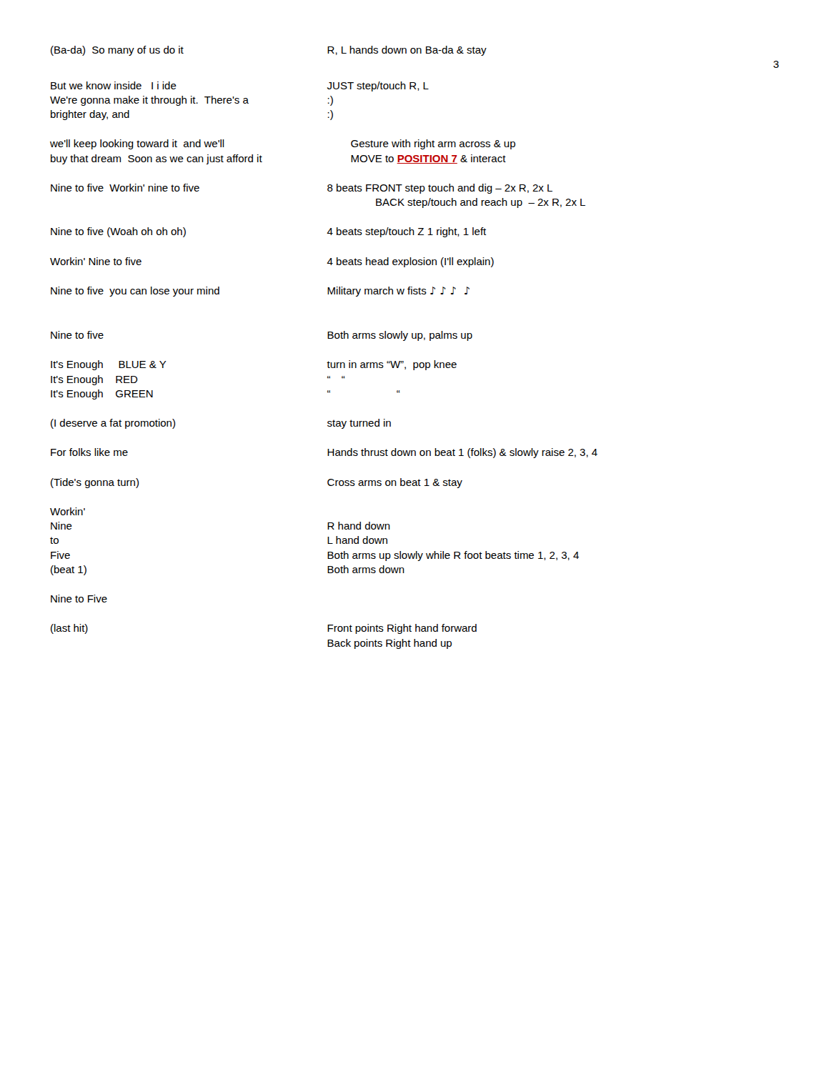| (Ba-da) So many of us do it | R, L hands down on Ba-da & stay |
3
| But we know inside I i ide | JUST step/touch R, L |
| We're gonna make it through it. There's a | :) |
| brighter day, and | :) |
| we'll keep looking toward it and we'll | Gesture with right arm across & up |
| buy that dream Soon as we can just afford it | MOVE to POSITION 7 & interact |
| Nine to five Workin' nine to five | 8 beats FRONT step touch and dig – 2x R, 2x L BACK step/touch and reach up – 2x R, 2x L |
| Nine to five (Woah oh oh oh) | 4 beats step/touch Z 1 right, 1 left |
| Workin' Nine to five | 4 beats head explosion (I'll explain) |
| Nine to five you can lose your mind | Military march w fists ♪ ♪ ♪ ♪ |
| Nine to five | Both arms slowly up, palms up |
| It's Enough BLUE & Y | turn in arms “W”, pop knee |
| It's Enough RED | “ “ |
| It's Enough GREEN | “ “ |
| (I deserve a fat promotion) | stay turned in |
| For folks like me | Hands thrust down on beat 1 (folks) & slowly raise 2, 3, 4 |
| (Tide's gonna turn) | Cross arms on beat 1 & stay |
| Workin' | |
| Nine | R hand down |
| to | L hand down |
| Five | Both arms up slowly while R foot beats time 1, 2, 3, 4 |
| (beat 1) | Both arms down |
| Nine to Five | |
| (last hit) | Front points Right hand forward Back points Right hand up |